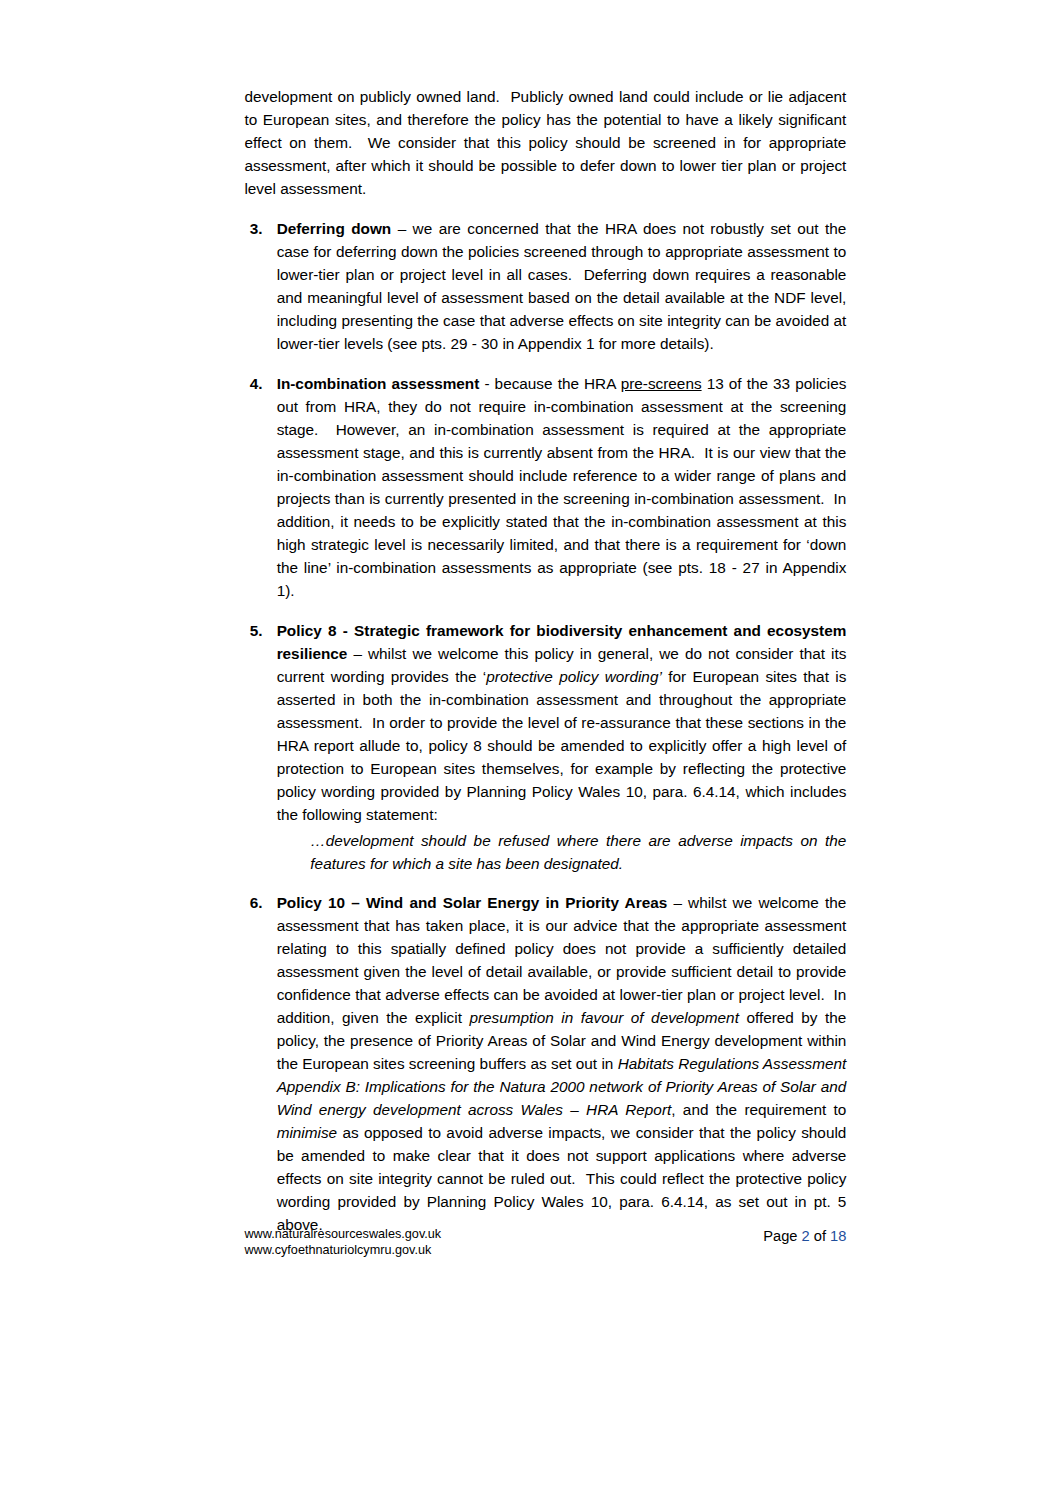development on publicly owned land. Publicly owned land could include or lie adjacent to European sites, and therefore the policy has the potential to have a likely significant effect on them. We consider that this policy should be screened in for appropriate assessment, after which it should be possible to defer down to lower tier plan or project level assessment.
Deferring down – we are concerned that the HRA does not robustly set out the case for deferring down the policies screened through to appropriate assessment to lower-tier plan or project level in all cases. Deferring down requires a reasonable and meaningful level of assessment based on the detail available at the NDF level, including presenting the case that adverse effects on site integrity can be avoided at lower-tier levels (see pts. 29 - 30 in Appendix 1 for more details).
In-combination assessment - because the HRA pre-screens 13 of the 33 policies out from HRA, they do not require in-combination assessment at the screening stage. However, an in-combination assessment is required at the appropriate assessment stage, and this is currently absent from the HRA. It is our view that the in-combination assessment should include reference to a wider range of plans and projects than is currently presented in the screening in-combination assessment. In addition, it needs to be explicitly stated that the in-combination assessment at this high strategic level is necessarily limited, and that there is a requirement for ‘down the line’ in-combination assessments as appropriate (see pts. 18 - 27 in Appendix 1).
Policy 8 - Strategic framework for biodiversity enhancement and ecosystem resilience – whilst we welcome this policy in general, we do not consider that its current wording provides the ‘protective policy wording’ for European sites that is asserted in both the in-combination assessment and throughout the appropriate assessment. In order to provide the level of re-assurance that these sections in the HRA report allude to, policy 8 should be amended to explicitly offer a high level of protection to European sites themselves, for example by reflecting the protective policy wording provided by Planning Policy Wales 10, para. 6.4.14, which includes the following statement:
…development should be refused where there are adverse impacts on the features for which a site has been designated.
Policy 10 – Wind and Solar Energy in Priority Areas – whilst we welcome the assessment that has taken place, it is our advice that the appropriate assessment relating to this spatially defined policy does not provide a sufficiently detailed assessment given the level of detail available, or provide sufficient detail to provide confidence that adverse effects can be avoided at lower-tier plan or project level. In addition, given the explicit presumption in favour of development offered by the policy, the presence of Priority Areas of Solar and Wind Energy development within the European sites screening buffers as set out in Habitats Regulations Assessment Appendix B: Implications for the Natura 2000 network of Priority Areas of Solar and Wind energy development across Wales – HRA Report, and the requirement to minimise as opposed to avoid adverse impacts, we consider that the policy should be amended to make clear that it does not support applications where adverse effects on site integrity cannot be ruled out. This could reflect the protective policy wording provided by Planning Policy Wales 10, para. 6.4.14, as set out in pt. 5 above.
www.naturalresourceswales.gov.uk
www.cyfoethnaturiolcymru.gov.uk
Page 2 of 18